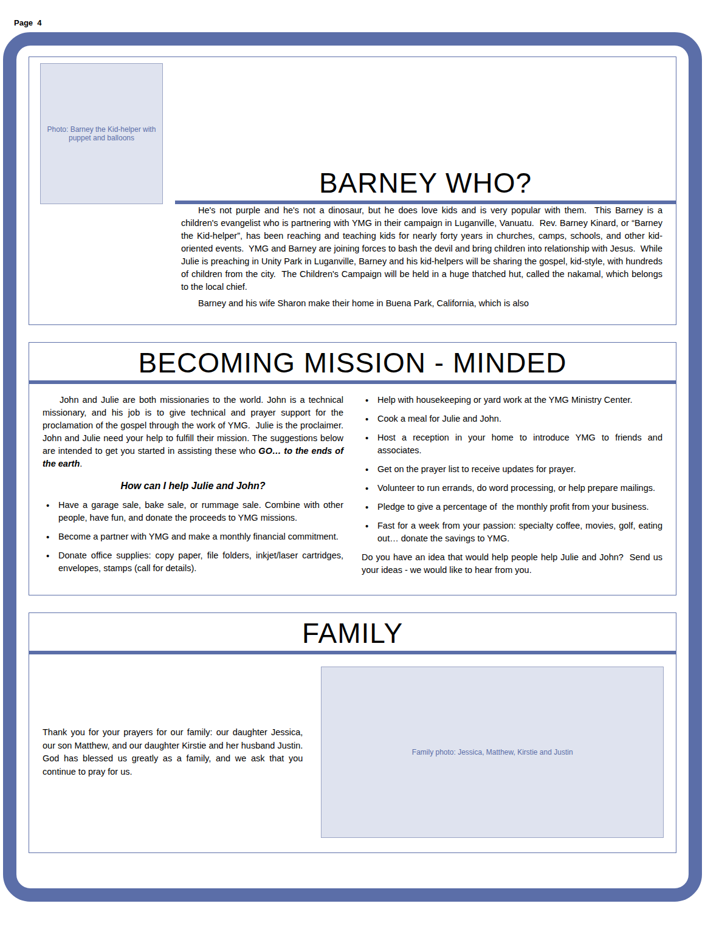Page 4
Photo: Barney the Kid-helper with puppet and balloons
BARNEY WHO?
He's not purple and he's not a dinosaur, but he does love kids and is very popular with them. This Barney is a children's evangelist who is partnering with YMG in their campaign in Luganville, Vanuatu. Rev. Barney Kinard, or “Barney the Kid-helper”, has been reaching and teaching kids for nearly forty years in churches, camps, schools, and other kid-oriented events. YMG and Barney are joining forces to bash the devil and bring children into relationship with Jesus. While Julie is preaching in Unity Park in Luganville, Barney and his kid-helpers will be sharing the gospel, kid-style, with hundreds of children from the city. The Children's Campaign will be held in a huge thatched hut, called the nakamal, which belongs to the local chief.
Barney and his wife Sharon make their home in Buena Park, California, which is also
BECOMING MISSION - MINDED
John and Julie are both missionaries to the world. John is a technical missionary, and his job is to give technical and prayer support for the proclamation of the gospel through the work of YMG. Julie is the proclaimer. John and Julie need your help to fulfill their mission. The suggestions below are intended to get you started in assisting these who GO… to the ends of the earth.
How can I help Julie and John?
Have a garage sale, bake sale, or rummage sale. Combine with other people, have fun, and donate the proceeds to YMG missions.
Become a partner with YMG and make a monthly financial commitment.
Donate office supplies: copy paper, file folders, inkjet/laser cartridges, envelopes, stamps (call for details).
Help with housekeeping or yard work at the YMG Ministry Center.
Cook a meal for Julie and John.
Host a reception in your home to introduce YMG to friends and associates.
Get on the prayer list to receive updates for prayer.
Volunteer to run errands, do word processing, or help prepare mailings.
Pledge to give a percentage of the monthly profit from your business.
Fast for a week from your passion: specialty coffee, movies, golf, eating out… donate the savings to YMG.
Do you have an idea that would help people help Julie and John? Send us your ideas - we would like to hear from you.
FAMILY
Thank you for your prayers for our family: our daughter Jessica, our son Matthew, and our daughter Kirstie and her husband Justin. God has blessed us greatly as a family, and we ask that you continue to pray for us.
Family photo: Jessica, Matthew, Kirstie and Justin